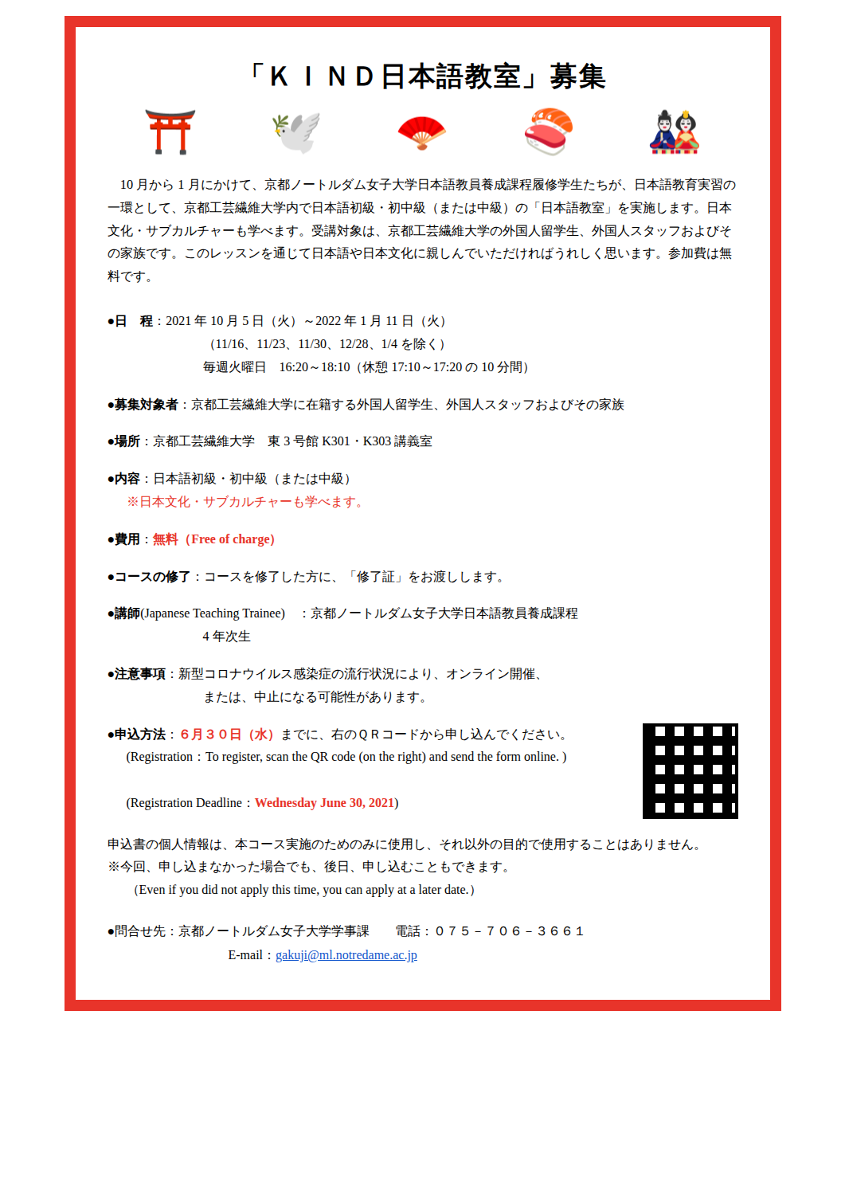「ＫＩＮＤ日本語教室」募集
⛩️ 🕊️ 🪭 🍣 🎎
10 月から 1 月にかけて、京都ノートルダム女子大学日本語教員養成課程履修学生たちが、日本語教育実習の一環として、京都工芸繊維大学内で日本語初級・初中級（または中級）の「日本語教室」を実施します。日本文化・サブカルチャーも学べます。受講対象は、京都工芸繊維大学の外国人留学生、外国人スタッフおよびその家族です。このレッスンを通じて日本語や日本文化に親しんでいただければうれしく思います。参加費は無料です。
●日　程：2021 年 10 月 5 日（火）～2022 年 1 月 11 日（火）
（11/16、11/23、11/30、12/28、1/4 を除く） 毎週火曜日　16:20～18:10（休憩 17:10～17:20 の 10 分間）
●募集対象者：京都工芸繊維大学に在籍する外国人留学生、外国人スタッフおよびその家族
●場所：京都工芸繊維大学　東 3 号館 K301・K303 講義室
●内容：日本語初級・初中級（または中級）
※日本文化・サブカルチャーも学べます。
●費用：無料（Free of charge）
●コースの修了：コースを修了した方に、「修了証」をお渡しします。
●講師(Japanese Teaching Trainee)　：京都ノートルダム女子大学日本語教員養成課程
4 年次生
●注意事項：新型コロナウイルス感染症の流行状況により、オンライン開催、
または、中止になる可能性があります。
●申込方法：６月３０日（水）までに、右のＱＲコードから申し込んでください。
(Registration：To register, scan the QR code (on the right) and send the form online. )
(Registration Deadline：Wednesday June 30, 2021)
申込書の個人情報は、本コース実施のためのみに使用し、それ以外の目的で使用することはありません。
※今回、申し込まなかった場合でも、後日、申し込むこともできます。
（Even if you did not apply this time, you can apply at a later date.）
●問合せ先：京都ノートルダム女子大学学事課　　電話：０７５－７０６－３６６１
E-mail：gakuji@ml.notredame.ac.jp